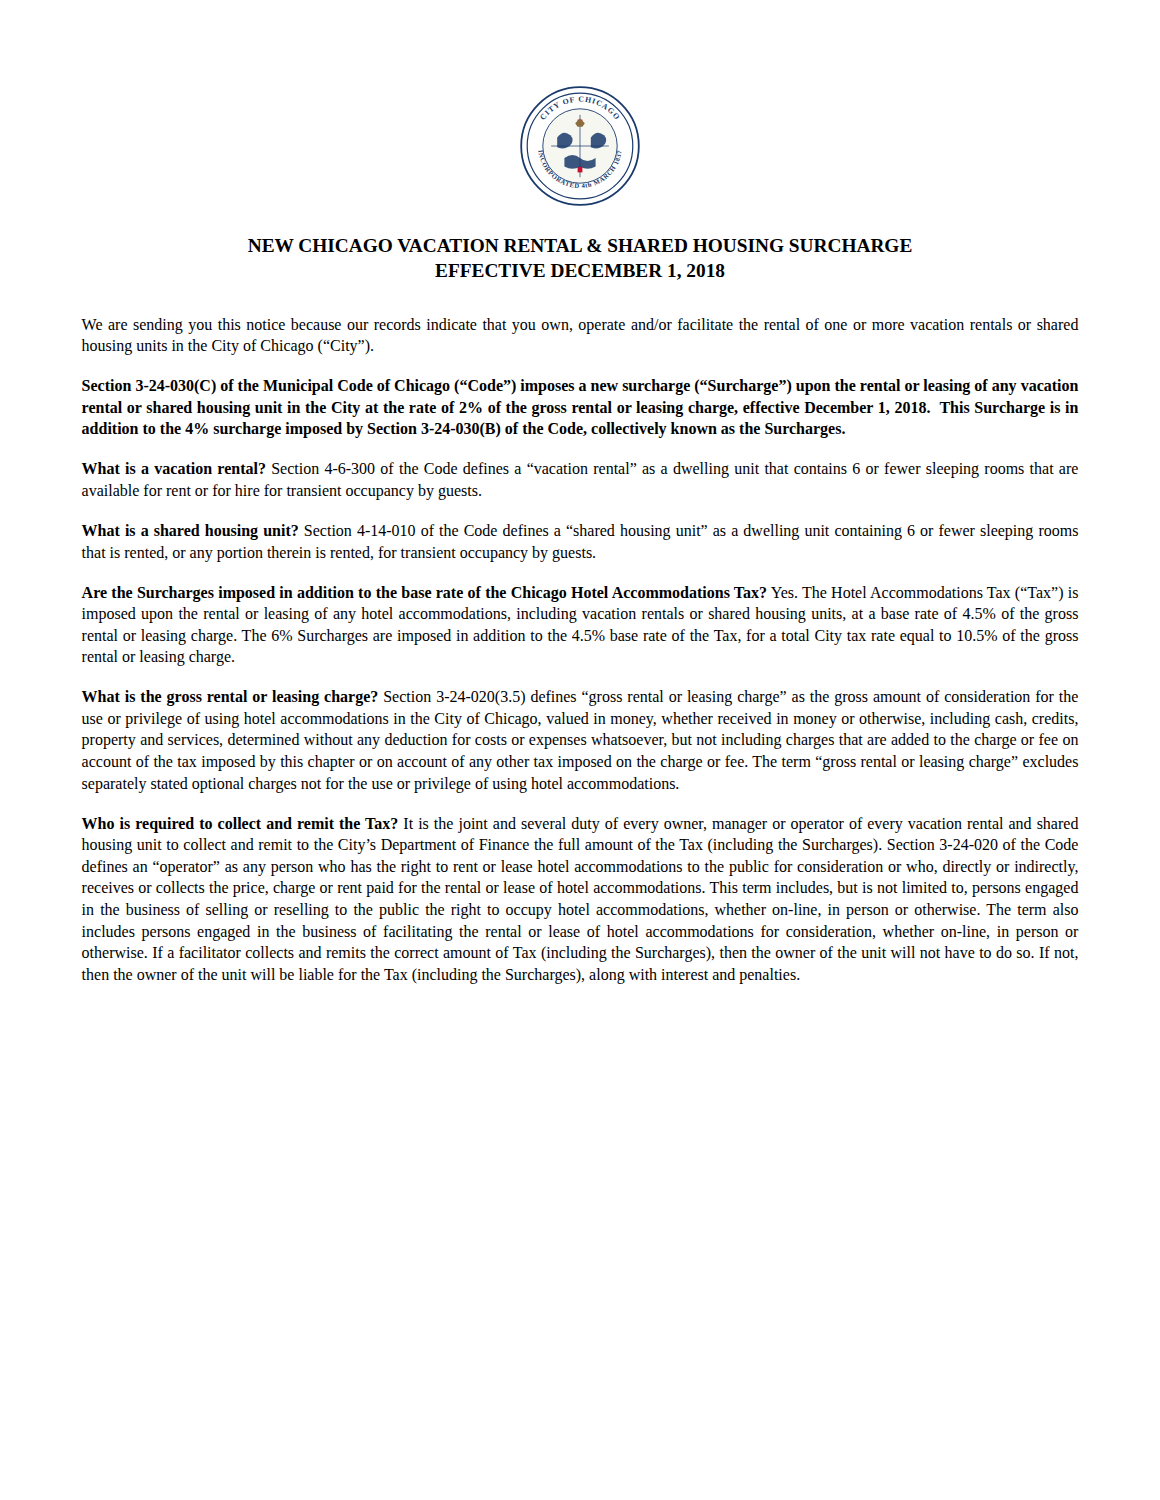CITY OF CHICAGO INCORPORATED 4th MARCH 1837
NEW CHICAGO VACATION RENTAL & SHARED HOUSING SURCHARGE
EFFECTIVE DECEMBER 1, 2018
We are sending you this notice because our records indicate that you own, operate and/or facilitate the rental of one or more vacation rentals or shared housing units in the City of Chicago (“City”).
Section 3-24-030(C) of the Municipal Code of Chicago (“Code”) imposes a new surcharge (“Surcharge”) upon the rental or leasing of any vacation rental or shared housing unit in the City at the rate of 2% of the gross rental or leasing charge, effective December 1, 2018. This Surcharge is in addition to the 4% surcharge imposed by Section 3-24-030(B) of the Code, collectively known as the Surcharges.
What is a vacation rental? Section 4-6-300 of the Code defines a “vacation rental” as a dwelling unit that contains 6 or fewer sleeping rooms that are available for rent or for hire for transient occupancy by guests.
What is a shared housing unit? Section 4-14-010 of the Code defines a “shared housing unit” as a dwelling unit containing 6 or fewer sleeping rooms that is rented, or any portion therein is rented, for transient occupancy by guests.
Are the Surcharges imposed in addition to the base rate of the Chicago Hotel Accommodations Tax? Yes. The Hotel Accommodations Tax (“Tax”) is imposed upon the rental or leasing of any hotel accommodations, including vacation rentals or shared housing units, at a base rate of 4.5% of the gross rental or leasing charge. The 6% Surcharges are imposed in addition to the 4.5% base rate of the Tax, for a total City tax rate equal to 10.5% of the gross rental or leasing charge.
What is the gross rental or leasing charge? Section 3-24-020(3.5) defines “gross rental or leasing charge” as the gross amount of consideration for the use or privilege of using hotel accommodations in the City of Chicago, valued in money, whether received in money or otherwise, including cash, credits, property and services, determined without any deduction for costs or expenses whatsoever, but not including charges that are added to the charge or fee on account of the tax imposed by this chapter or on account of any other tax imposed on the charge or fee. The term “gross rental or leasing charge” excludes separately stated optional charges not for the use or privilege of using hotel accommodations.
Who is required to collect and remit the Tax? It is the joint and several duty of every owner, manager or operator of every vacation rental and shared housing unit to collect and remit to the City’s Department of Finance the full amount of the Tax (including the Surcharges). Section 3-24-020 of the Code defines an “operator” as any person who has the right to rent or lease hotel accommodations to the public for consideration or who, directly or indirectly, receives or collects the price, charge or rent paid for the rental or lease of hotel accommodations. This term includes, but is not limited to, persons engaged in the business of selling or reselling to the public the right to occupy hotel accommodations, whether on-line, in person or otherwise. The term also includes persons engaged in the business of facilitating the rental or lease of hotel accommodations for consideration, whether on-line, in person or otherwise. If a facilitator collects and remits the correct amount of Tax (including the Surcharges), then the owner of the unit will not have to do so. If not, then the owner of the unit will be liable for the Tax (including the Surcharges), along with interest and penalties.